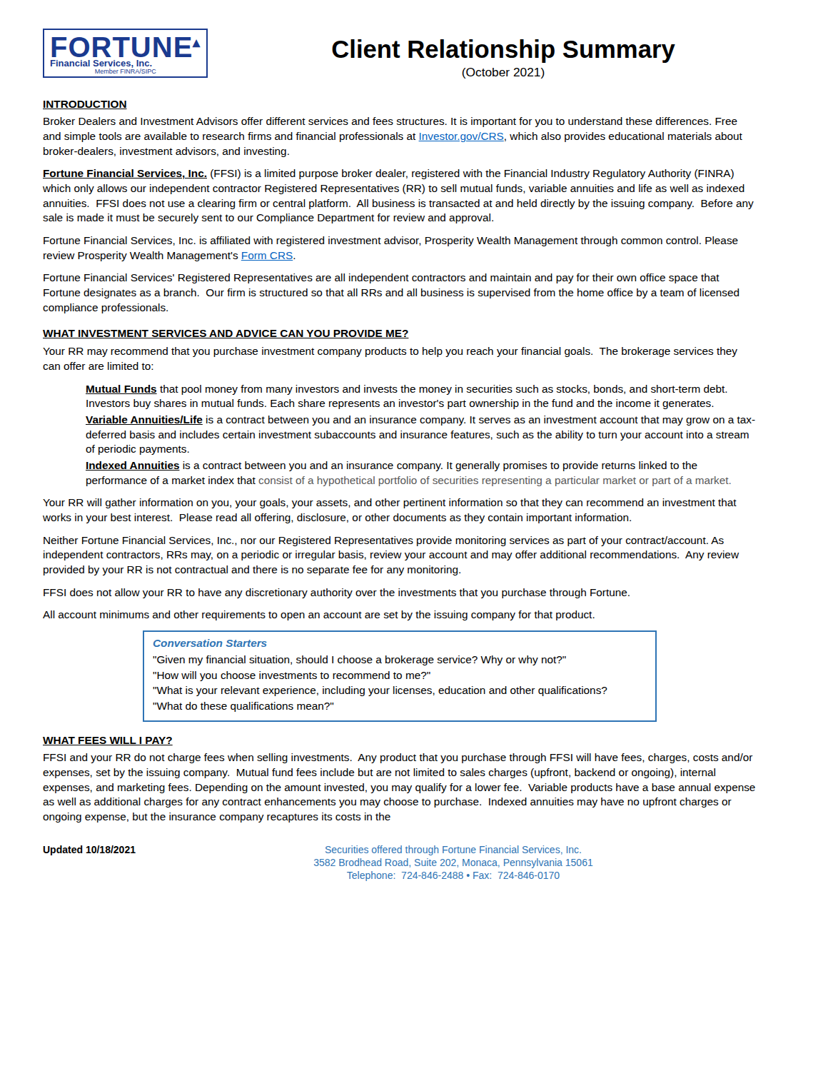FORTUNE▴ Financial Services, Inc. Member FINRA/SIPC
Client Relationship Summary
(October 2021)
Introduction
Broker Dealers and Investment Advisors offer different services and fees structures. It is important for you to understand these differences. Free and simple tools are available to research firms and financial professionals at Investor.gov/CRS, which also provides educational materials about broker-dealers, investment advisors, and investing.
Fortune Financial Services, Inc. (FFSI) is a limited purpose broker dealer, registered with the Financial Industry Regulatory Authority (FINRA) which only allows our independent contractor Registered Representatives (RR) to sell mutual funds, variable annuities and life as well as indexed annuities. FFSI does not use a clearing firm or central platform. All business is transacted at and held directly by the issuing company. Before any sale is made it must be securely sent to our Compliance Department for review and approval.
Fortune Financial Services, Inc. is affiliated with registered investment advisor, Prosperity Wealth Management through common control. Please review Prosperity Wealth Management's Form CRS.
Fortune Financial Services' Registered Representatives are all independent contractors and maintain and pay for their own office space that Fortune designates as a branch. Our firm is structured so that all RRs and all business is supervised from the home office by a team of licensed compliance professionals.
What investment services and advice can you provide me?
Your RR may recommend that you purchase investment company products to help you reach your financial goals. The brokerage services they can offer are limited to:
Mutual Funds that pool money from many investors and invests the money in securities such as stocks, bonds, and short-term debt. Investors buy shares in mutual funds. Each share represents an investor's part ownership in the fund and the income it generates.
Variable Annuities/Life is a contract between you and an insurance company. It serves as an investment account that may grow on a tax-deferred basis and includes certain investment subaccounts and insurance features, such as the ability to turn your account into a stream of periodic payments.
Indexed Annuities is a contract between you and an insurance company. It generally promises to provide returns linked to the performance of a market index that consist of a hypothetical portfolio of securities representing a particular market or part of a market.
Your RR will gather information on you, your goals, your assets, and other pertinent information so that they can recommend an investment that works in your best interest. Please read all offering, disclosure, or other documents as they contain important information.
Neither Fortune Financial Services, Inc., nor our Registered Representatives provide monitoring services as part of your contract/account. As independent contractors, RRs may, on a periodic or irregular basis, review your account and may offer additional recommendations. Any review provided by your RR is not contractual and there is no separate fee for any monitoring.
FFSI does not allow your RR to have any discretionary authority over the investments that you purchase through Fortune.
All account minimums and other requirements to open an account are set by the issuing company for that product.
Conversation Starters
"Given my financial situation, should I choose a brokerage service? Why or why not?"
"How will you choose investments to recommend to me?"
"What is your relevant experience, including your licenses, education and other qualifications?
"What do these qualifications mean?"
What fees will I pay?
FFSI and your RR do not charge fees when selling investments. Any product that you purchase through FFSI will have fees, charges, costs and/or expenses, set by the issuing company. Mutual fund fees include but are not limited to sales charges (upfront, backend or ongoing), internal expenses, and marketing fees. Depending on the amount invested, you may qualify for a lower fee. Variable products have a base annual expense as well as additional charges for any contract enhancements you may choose to purchase. Indexed annuities may have no upfront charges or ongoing expense, but the insurance company recaptures its costs in the
Updated 10/18/2021
Securities offered through Fortune Financial Services, Inc.
3582 Brodhead Road, Suite 202, Monaca, Pennsylvania 15061
Telephone: 724-846-2488 • Fax: 724-846-0170